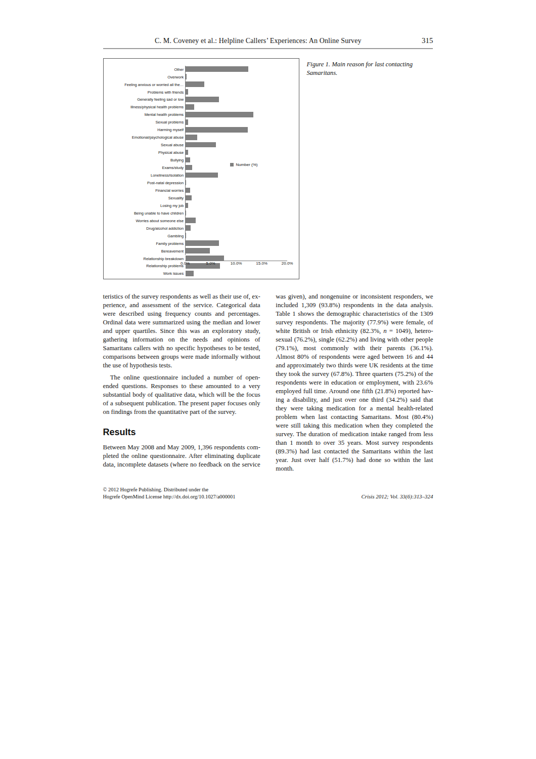C. M. Coveney et al.: Helpline Callers’ Experiences: An Online Survey
315
Other
Overwork
Feeling anxious or worried all the…
Problems with friends
Generally feeling sad or low
Illness/physical health problems
Mental health problems
Sexual problems
Harming myself
Emotional/psychological abuse
Sexual abuse
Physical abuse
Bullying
Exams/study
Loneliness/isolation
Post-natal depression
Financial worries
Sexuality
Losing my job
Being unable to have children
Worries about someone else
Drug/alcohol addiction
Gambling
Family problems
Bereavement
Relationship breakdown
Relationship problems
Work issues
Number (%)
0.0% 5.0% 10.0% 15.0% 20.0%
Figure 1. Main reason for last contacting Samaritans.
teristics of the survey respondents as well as their use of, experience, and assessment of the service. Categorical data were described using frequency counts and percentages. Ordinal data were summarized using the median and lower and upper quartiles. Since this was an exploratory study, gathering information on the needs and opinions of Samaritans callers with no specific hypotheses to be tested, comparisons between groups were made informally without the use of hypothesis tests.
The online questionnaire included a number of open-ended questions. Responses to these amounted to a very substantial body of qualitative data, which will be the focus of a subsequent publication. The present paper focuses only on findings from the quantitative part of the survey.
Results
Between May 2008 and May 2009, 1,396 respondents completed the online questionnaire. After eliminating duplicate data, incomplete datasets (where no feedback on the service was given), and nongenuine or inconsistent responders, we included 1,309 (93.8%) respondents in the data analysis. Table 1 shows the demographic characteristics of the 1309 survey respondents. The majority (77.9%) were female, of white British or Irish ethnicity (82.3%, n = 1049), heterosexual (76.2%), single (62.2%) and living with other people (79.1%), most commonly with their parents (36.1%). Almost 80% of respondents were aged between 16 and 44 and approximately two thirds were UK residents at the time they took the survey (67.8%). Three quarters (75.2%) of the respondents were in education or employment, with 23.6% employed full time. Around one fifth (21.8%) reported having a disability, and just over one third (34.2%) said that they were taking medication for a mental health-related problem when last contacting Samaritans. Most (80.4%) were still taking this medication when they completed the survey. The duration of medication intake ranged from less than 1 month to over 35 years. Most survey respondents (89.3%) had last contacted the Samaritans within the last year. Just over half (51.7%) had done so within the last month.
© 2012 Hogrefe Publishing. Distributed under the
Hogrefe OpenMind License http://dx.doi.org/10.1027/a000001
Crisis 2012; Vol. 33(6):313–324